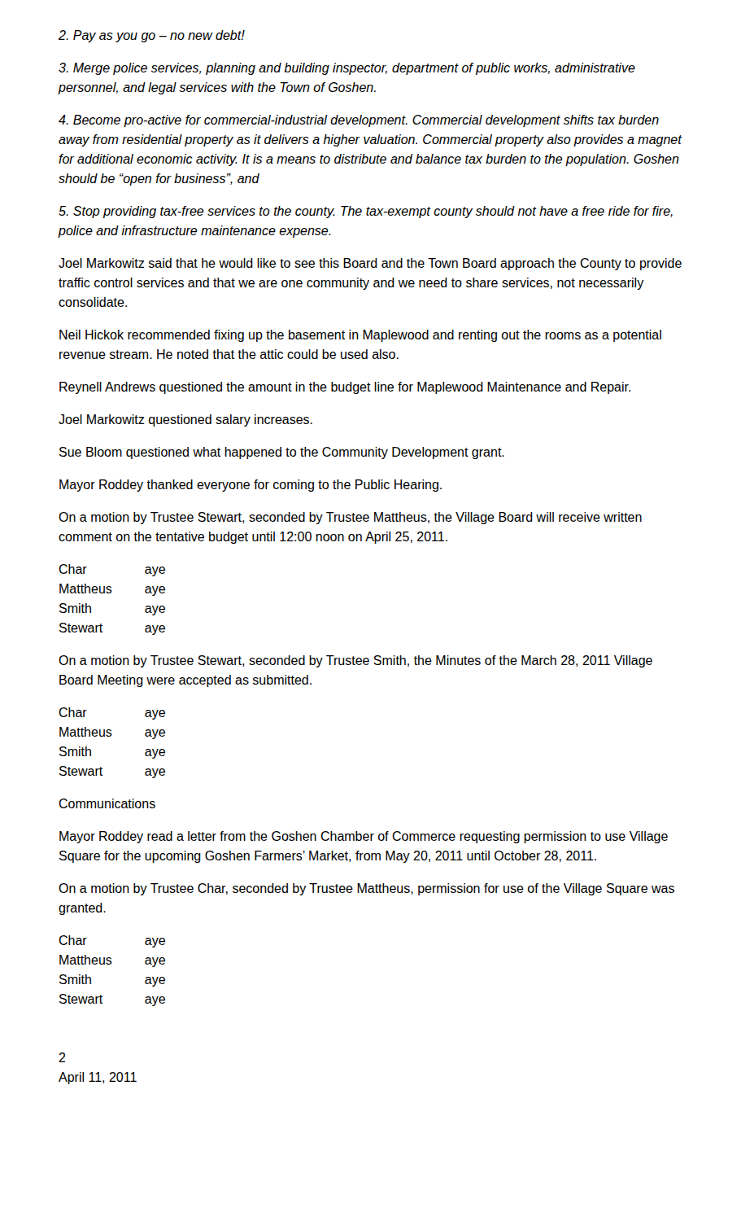2. Pay as you go – no new debt!
3. Merge police services, planning and building inspector, department of public works, administrative personnel, and legal services with the Town of Goshen.
4. Become pro-active for commercial-industrial development. Commercial development shifts tax burden away from residential property as it delivers a higher valuation. Commercial property also provides a magnet for additional economic activity. It is a means to distribute and balance tax burden to the population. Goshen should be “open for business”, and
5. Stop providing tax-free services to the county. The tax-exempt county should not have a free ride for fire, police and infrastructure maintenance expense.
Joel Markowitz said that he would like to see this Board and the Town Board approach the County to provide traffic control services and that we are one community and we need to share services, not necessarily consolidate.
Neil Hickok recommended fixing up the basement in Maplewood and renting out the rooms as a potential revenue stream. He noted that the attic could be used also.
Reynell Andrews questioned the amount in the budget line for Maplewood Maintenance and Repair.
Joel Markowitz questioned salary increases.
Sue Bloom questioned what happened to the Community Development grant.
Mayor Roddey thanked everyone for coming to the Public Hearing.
On a motion by Trustee Stewart, seconded by Trustee Mattheus, the Village Board will receive written comment on the tentative budget until 12:00 noon on April 25, 2011.
| Char | aye |
| Mattheus | aye |
| Smith | aye |
| Stewart | aye |
On a motion by Trustee Stewart, seconded by Trustee Smith, the Minutes of the March 28, 2011 Village Board Meeting were accepted as submitted.
| Char | aye |
| Mattheus | aye |
| Smith | aye |
| Stewart | aye |
Communications
Mayor Roddey read a letter from the Goshen Chamber of Commerce requesting permission to use Village Square for the upcoming Goshen Farmers’ Market, from May 20, 2011 until October 28, 2011.
On a motion by Trustee Char, seconded by Trustee Mattheus, permission for use of the Village Square was granted.
| Char | aye |
| Mattheus | aye |
| Smith | aye |
| Stewart | aye |
2
April 11, 2011